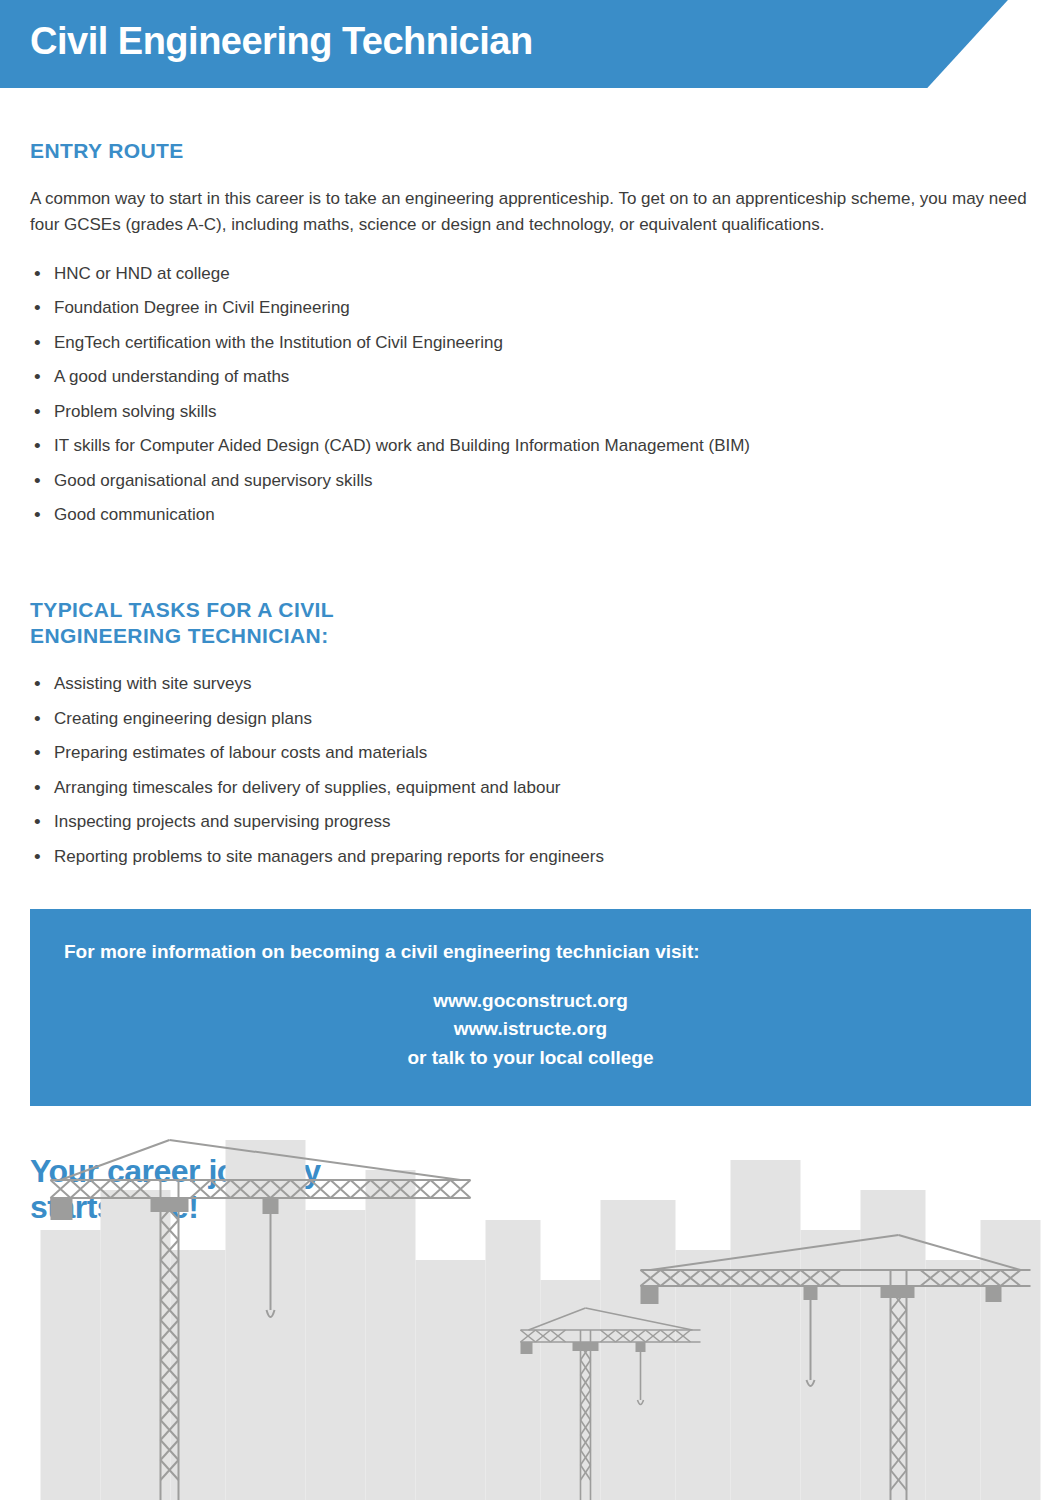Civil Engineering Technician
Entry route
A common way to start in this career is to take an engineering apprenticeship. To get on to an apprenticeship scheme, you may need four GCSEs (grades A-C), including maths, science or design and technology, or equivalent qualifications.
HNC or HND at college
Foundation Degree in Civil Engineering
EngTech certification with the Institution of Civil Engineering
A good understanding of maths
Problem solving skills
IT skills for Computer Aided Design (CAD) work and Building Information Management (BIM)
Good organisational and supervisory skills
Good communication
Typical tasks for a civil
engineering technician:
Assisting with site surveys
Creating engineering design plans
Preparing estimates of labour costs and materials
Arranging timescales for delivery of supplies, equipment and labour
Inspecting projects and supervising progress
Reporting problems to site managers and preparing reports for engineers
For more information on becoming a civil engineering technician visit:
www.goconstruct.org
www.istructe.org
or talk to your local college
Your career journey
starts here!